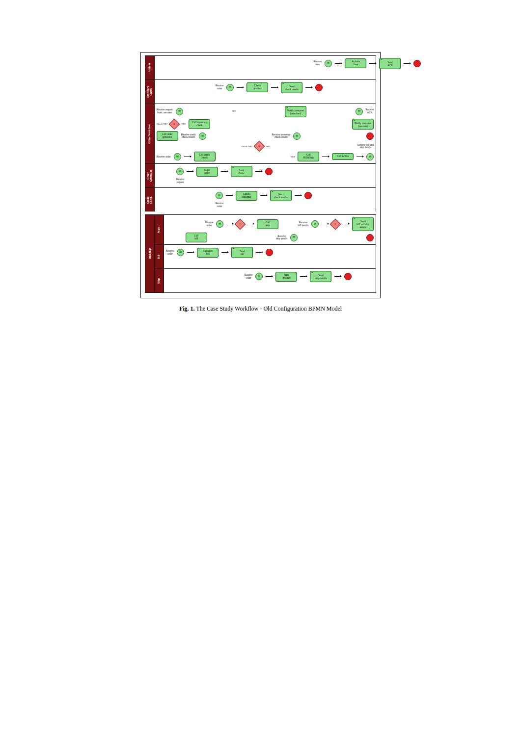Archive
Receive
item ✉ Archive
item ✉Send
ACK
Inventory
Check
Receive
order ✉ Check
product ✉Send
check results
Office Workflow
Receive request
from customer ✉ NO ✉Notify customer
(rejection) ✉ Receive
ACK
Check OK? × YES Call inventory
check ✉Notify customer
(success)
Call order
generator Receive credit
check results ✉ Receive inventory
check results ✉
Check OK? × NO Receive bill and
ship details
Receive order ✉ Call credit
check YES Call
Bill&Ship Call Achive ✉
Order
Generator
✉ Make
order ✉Send
Order
Receive
request
Credit
Check
✉ Check
customer ✉Send
check results
Receive
order
Bill&Ship
Main
Receive
order ✉ + Call
ship Receive
bill details ✉ + ✉Send
bill and ship
details
Call
bill Receive
ship details ✉
Bill
Receive
order ✉ Calculate
bill ✉Send
bill
Ship
Receive
order ✉ Ship
product ✉Send
ship details
Fig. 1. The Case Study Workflow - Old Configuration BPMN Model